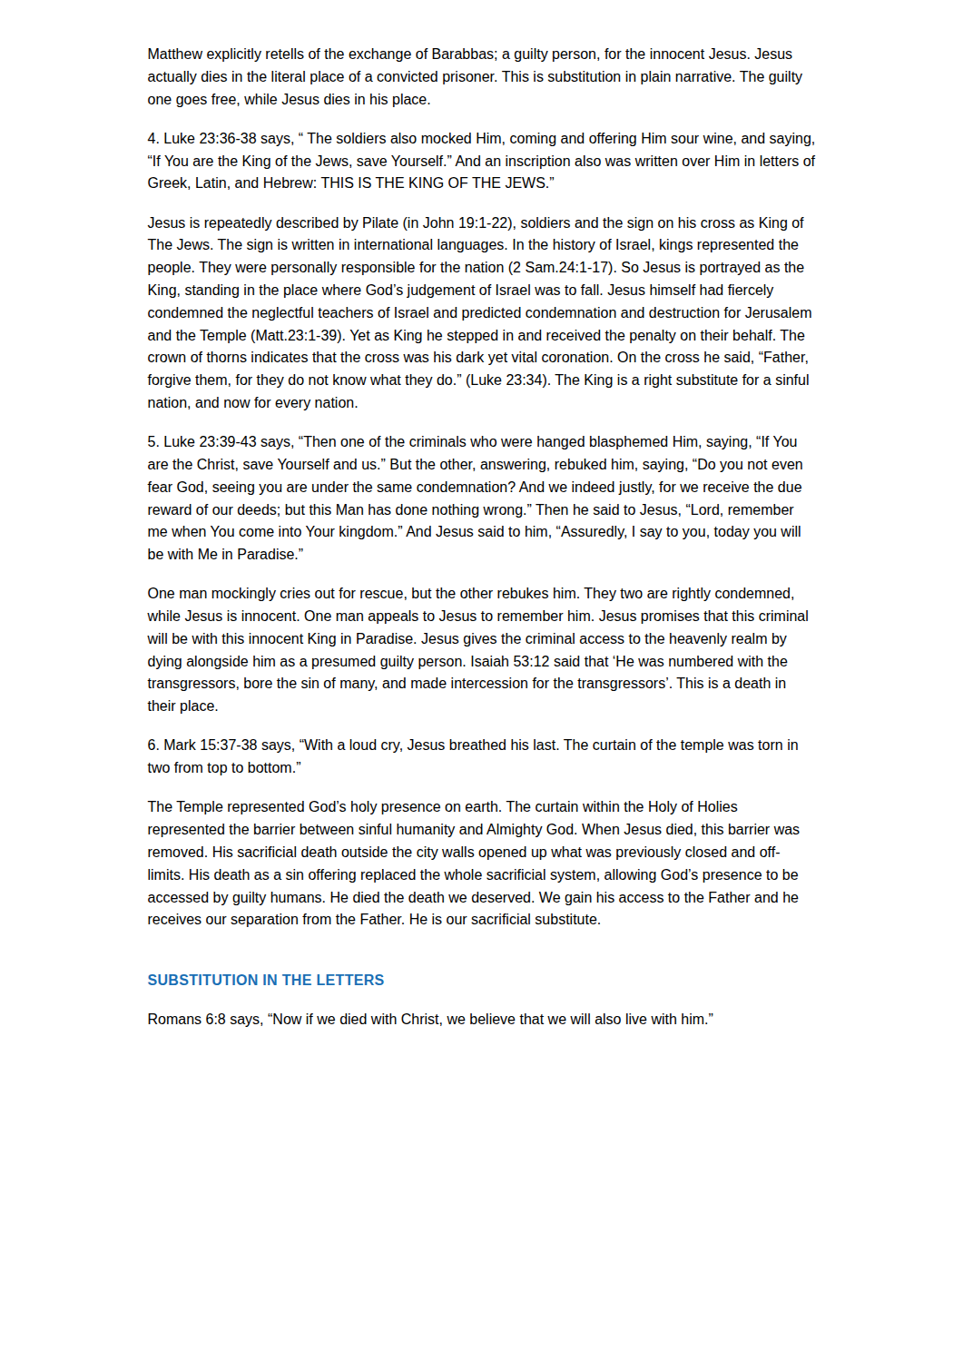Matthew explicitly retells of the exchange of Barabbas; a guilty person, for the innocent Jesus. Jesus actually dies in the literal place of a convicted prisoner. This is substitution in plain narrative. The guilty one goes free, while Jesus dies in his place.
4. Luke 23:36-38 says, “ The soldiers also mocked Him, coming and offering Him sour wine, and saying, “If You are the King of the Jews, save Yourself.” And an inscription also was written over Him in letters of Greek, Latin, and Hebrew: THIS IS THE KING OF THE JEWS.”
Jesus is repeatedly described by Pilate (in John 19:1-22), soldiers and the sign on his cross as King of The Jews. The sign is written in international languages. In the history of Israel, kings represented the people. They were personally responsible for the nation (2 Sam.24:1-17). So Jesus is portrayed as the King, standing in the place where God’s judgement of Israel was to fall. Jesus himself had fiercely condemned the neglectful teachers of Israel and predicted condemnation and destruction for Jerusalem and the Temple (Matt.23:1-39). Yet as King he stepped in and received the penalty on their behalf. The crown of thorns indicates that the cross was his dark yet vital coronation. On the cross he said, “Father, forgive them, for they do not know what they do.” (Luke 23:34). The King is a right substitute for a sinful nation, and now for every nation.
5. Luke 23:39-43 says, “Then one of the criminals who were hanged blasphemed Him, saying, “If You are the Christ, save Yourself and us.” But the other, answering, rebuked him, saying, “Do you not even fear God, seeing you are under the same condemnation? And we indeed justly, for we receive the due reward of our deeds; but this Man has done nothing wrong.” Then he said to Jesus, “Lord, remember me when You come into Your kingdom.” And Jesus said to him, “Assuredly, I say to you, today you will be with Me in Paradise.”
One man mockingly cries out for rescue, but the other rebukes him. They two are rightly condemned, while Jesus is innocent. One man appeals to Jesus to remember him. Jesus promises that this criminal will be with this innocent King in Paradise. Jesus gives the criminal access to the heavenly realm by dying alongside him as a presumed guilty person. Isaiah 53:12 said that ‘He was numbered with the transgressors, bore the sin of many, and made intercession for the transgressors’. This is a death in their place.
6. Mark 15:37-38 says, “With a loud cry, Jesus breathed his last. The curtain of the temple was torn in two from top to bottom.”
The Temple represented God’s holy presence on earth. The curtain within the Holy of Holies represented the barrier between sinful humanity and Almighty God. When Jesus died, this barrier was removed. His sacrificial death outside the city walls opened up what was previously closed and off-limits. His death as a sin offering replaced the whole sacrificial system, allowing God’s presence to be accessed by guilty humans. He died the death we deserved. We gain his access to the Father and he receives our separation from the Father. He is our sacrificial substitute.
SUBSTITUTION IN THE LETTERS
Romans 6:8 says, “Now if we died with Christ, we believe that we will also live with him.”